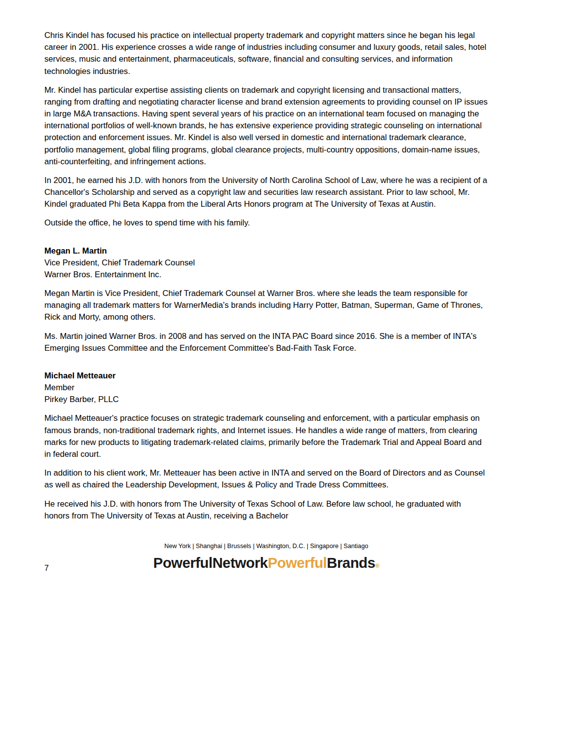Chris Kindel has focused his practice on intellectual property trademark and copyright matters since he began his legal career in 2001. His experience crosses a wide range of industries including consumer and luxury goods, retail sales, hotel services, music and entertainment, pharmaceuticals, software, financial and consulting services, and information technologies industries.
Mr. Kindel has particular expertise assisting clients on trademark and copyright licensing and transactional matters, ranging from drafting and negotiating character license and brand extension agreements to providing counsel on IP issues in large M&A transactions. Having spent several years of his practice on an international team focused on managing the international portfolios of well-known brands, he has extensive experience providing strategic counseling on international protection and enforcement issues. Mr. Kindel is also well versed in domestic and international trademark clearance, portfolio management, global filing programs, global clearance projects, multi-country oppositions, domain-name issues, anti-counterfeiting, and infringement actions.
In 2001, he earned his J.D. with honors from the University of North Carolina School of Law, where he was a recipient of a Chancellor's Scholarship and served as a copyright law and securities law research assistant. Prior to law school, Mr. Kindel graduated Phi Beta Kappa from the Liberal Arts Honors program at The University of Texas at Austin.
Outside the office, he loves to spend time with his family.
Megan L. Martin Vice President, Chief Trademark Counsel Warner Bros. Entertainment Inc.
Megan Martin is Vice President, Chief Trademark Counsel at Warner Bros. where she leads the team responsible for managing all trademark matters for WarnerMedia's brands including Harry Potter, Batman, Superman, Game of Thrones, Rick and Morty, among others.
Ms. Martin joined Warner Bros. in 2008 and has served on the INTA PAC Board since 2016. She is a member of INTA's Emerging Issues Committee and the Enforcement Committee's Bad-Faith Task Force.
Michael Metteauer Member Pirkey Barber, PLLC
Michael Metteauer's practice focuses on strategic trademark counseling and enforcement, with a particular emphasis on famous brands, non-traditional trademark rights, and Internet issues. He handles a wide range of matters, from clearing marks for new products to litigating trademark-related claims, primarily before the Trademark Trial and Appeal Board and in federal court.
In addition to his client work, Mr. Metteauer has been active in INTA and served on the Board of Directors and as Counsel as well as chaired the Leadership Development, Issues & Policy and Trade Dress Committees.
He received his J.D. with honors from The University of Texas School of Law. Before law school, he graduated with honors from The University of Texas at Austin, receiving a Bachelor
7
New York | Shanghai | Brussels | Washington, D.C. | Singapore | Santiago
Powerful Network Powerful Brands®